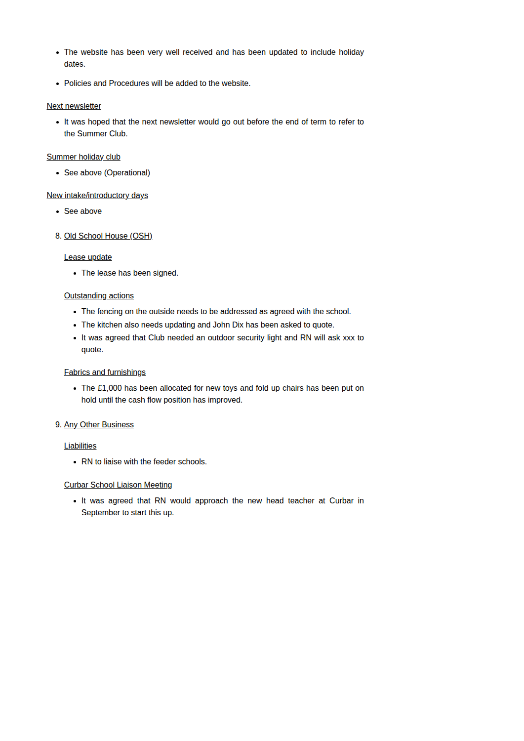The website has been very well received and has been updated to include holiday dates.
Policies and Procedures will be added to the website.
Next newsletter
It was hoped that the next newsletter would go out before the end of term to refer to the Summer Club.
Summer holiday club
See above (Operational)
New intake/introductory days
See above
Old School House (OSH)
Lease update
The lease has been signed.
Outstanding actions
The fencing on the outside needs to be addressed as agreed with the school.
The kitchen also needs updating and John Dix has been asked to quote.
It was agreed that Club needed an outdoor security light and RN will ask xxx to quote.
Fabrics and furnishings
The £1,000 has been allocated for new toys and fold up chairs has been put on hold until the cash flow position has improved.
Any Other Business
Liabilities
RN to liaise with the feeder schools.
Curbar School Liaison Meeting
It was agreed that RN would approach the new head teacher at Curbar in September to start this up.